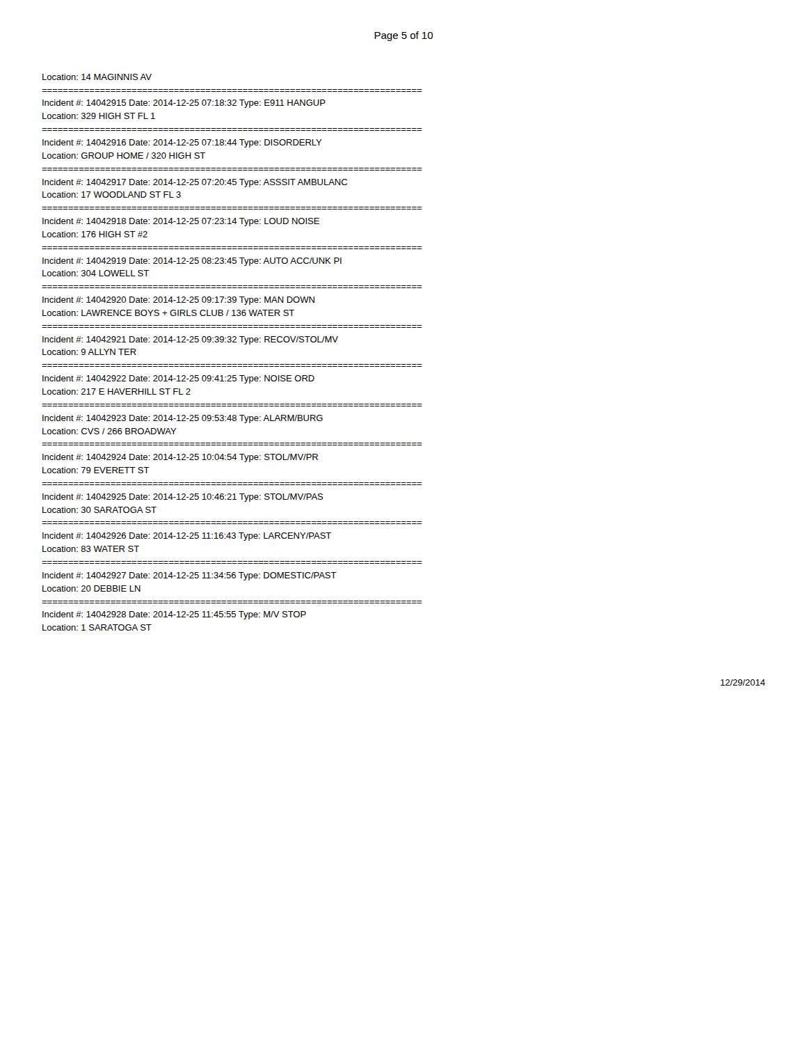Page 5 of 10
Location: 14 MAGINNIS AV ======================================================================== Incident #: 14042915 Date: 2014-12-25 07:18:32 Type: E911 HANGUP Location: 329 HIGH ST FL 1 ======================================================================== Incident #: 14042916 Date: 2014-12-25 07:18:44 Type: DISORDERLY Location: GROUP HOME / 320 HIGH ST ======================================================================== Incident #: 14042917 Date: 2014-12-25 07:20:45 Type: ASSSIT AMBULANC Location: 17 WOODLAND ST FL 3 ======================================================================== Incident #: 14042918 Date: 2014-12-25 07:23:14 Type: LOUD NOISE Location: 176 HIGH ST #2 ======================================================================== Incident #: 14042919 Date: 2014-12-25 08:23:45 Type: AUTO ACC/UNK PI Location: 304 LOWELL ST ======================================================================== Incident #: 14042920 Date: 2014-12-25 09:17:39 Type: MAN DOWN Location: LAWRENCE BOYS + GIRLS CLUB / 136 WATER ST ======================================================================== Incident #: 14042921 Date: 2014-12-25 09:39:32 Type: RECOV/STOL/MV Location: 9 ALLYN TER ======================================================================== Incident #: 14042922 Date: 2014-12-25 09:41:25 Type: NOISE ORD Location: 217 E HAVERHILL ST FL 2 ======================================================================== Incident #: 14042923 Date: 2014-12-25 09:53:48 Type: ALARM/BURG Location: CVS / 266 BROADWAY ======================================================================== Incident #: 14042924 Date: 2014-12-25 10:04:54 Type: STOL/MV/PR Location: 79 EVERETT ST ======================================================================== Incident #: 14042925 Date: 2014-12-25 10:46:21 Type: STOL/MV/PAS Location: 30 SARATOGA ST ======================================================================== Incident #: 14042926 Date: 2014-12-25 11:16:43 Type: LARCENY/PAST Location: 83 WATER ST ======================================================================== Incident #: 14042927 Date: 2014-12-25 11:34:56 Type: DOMESTIC/PAST Location: 20 DEBBIE LN ======================================================================== Incident #: 14042928 Date: 2014-12-25 11:45:55 Type: M/V STOP Location: 1 SARATOGA ST
12/29/2014